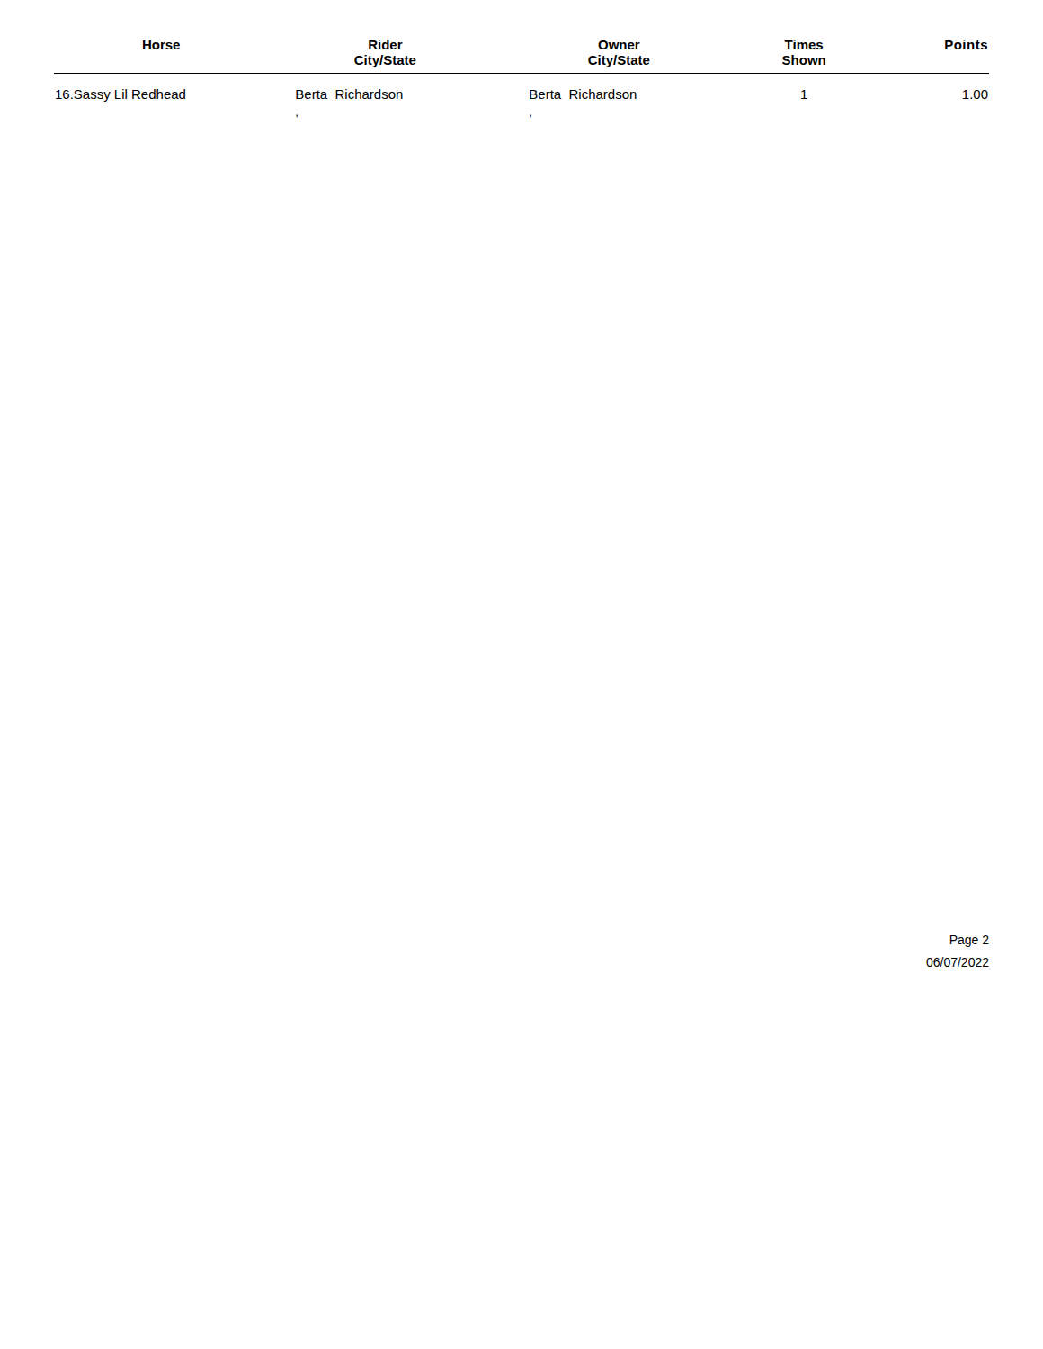| Horse | Rider City/State | Owner City/State | Times Shown | Points |
| --- | --- | --- | --- | --- |
| 16.Sassy Lil Redhead | Berta Richardson , | Berta Richardson , | 1 | 1.00 |
Page 2
06/07/2022